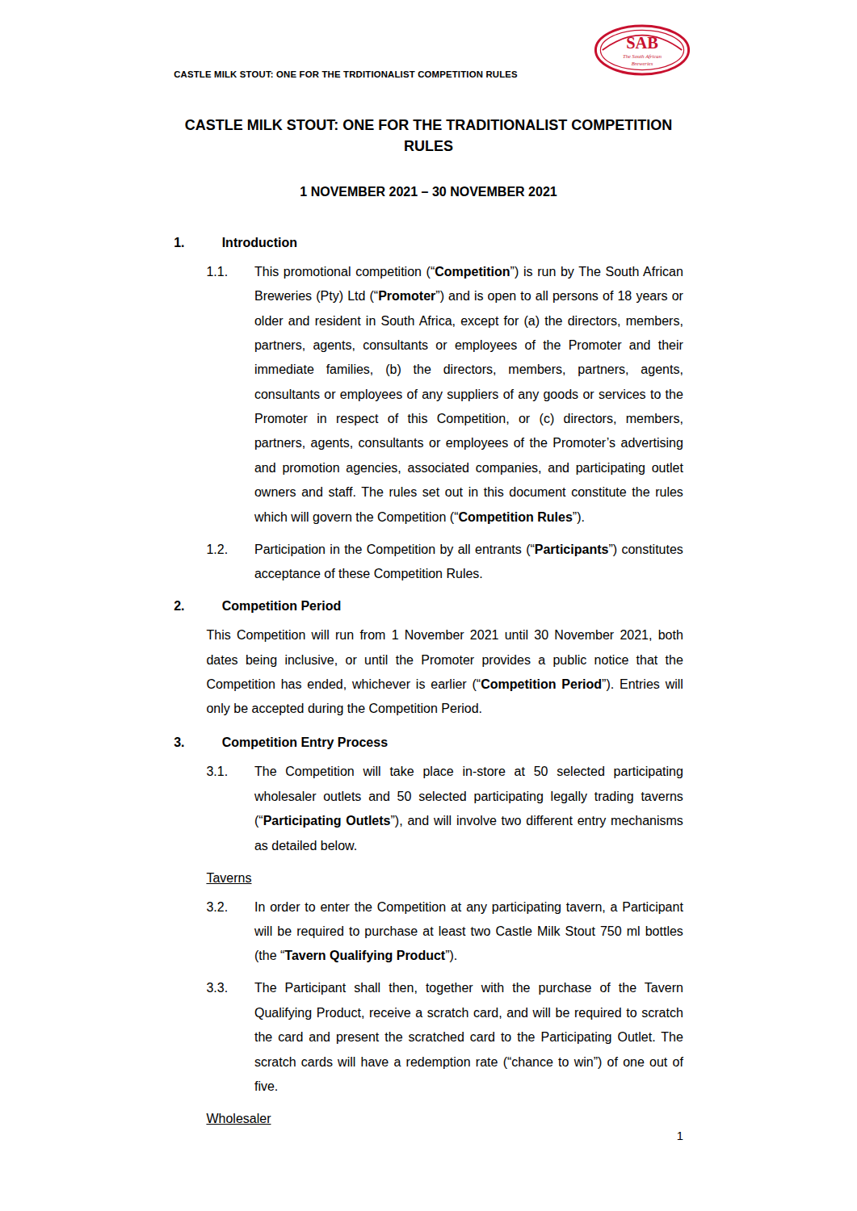SAB The South African Breweries
CASTLE MILK STOUT: ONE FOR THE TRDITIONALIST COMPETITION RULES
CASTLE MILK STOUT: ONE FOR THE TRADITIONALIST COMPETITION RULES
1 NOVEMBER 2021 – 30 NOVEMBER 2021
1.
Introduction
1.1.
This promotional competition (“Competition”) is run by The South African Breweries (Pty) Ltd (“Promoter”) and is open to all persons of 18 years or older and resident in South Africa, except for (a) the directors, members, partners, agents, consultants or employees of the Promoter and their immediate families, (b) the directors, members, partners, agents, consultants or employees of any suppliers of any goods or services to the Promoter in respect of this Competition, or (c) directors, members, partners, agents, consultants or employees of the Promoter’s advertising and promotion agencies, associated companies, and participating outlet owners and staff. The rules set out in this document constitute the rules which will govern the Competition (“Competition Rules”).
1.2.
Participation in the Competition by all entrants (“Participants”) constitutes acceptance of these Competition Rules.
2.
Competition Period
This Competition will run from 1 November 2021 until 30 November 2021, both dates being inclusive, or until the Promoter provides a public notice that the Competition has ended, whichever is earlier (“Competition Period”). Entries will only be accepted during the Competition Period.
3.
Competition Entry Process
3.1.
The Competition will take place in-store at 50 selected participating wholesaler outlets and 50 selected participating legally trading taverns (“Participating Outlets”), and will involve two different entry mechanisms as detailed below.
Taverns
3.2.
In order to enter the Competition at any participating tavern, a Participant will be required to purchase at least two Castle Milk Stout 750 ml bottles (the “Tavern Qualifying Product”).
3.3.
The Participant shall then, together with the purchase of the Tavern Qualifying Product, receive a scratch card, and will be required to scratch the card and present the scratched card to the Participating Outlet. The scratch cards will have a redemption rate (“chance to win”) of one out of five.
Wholesaler
1